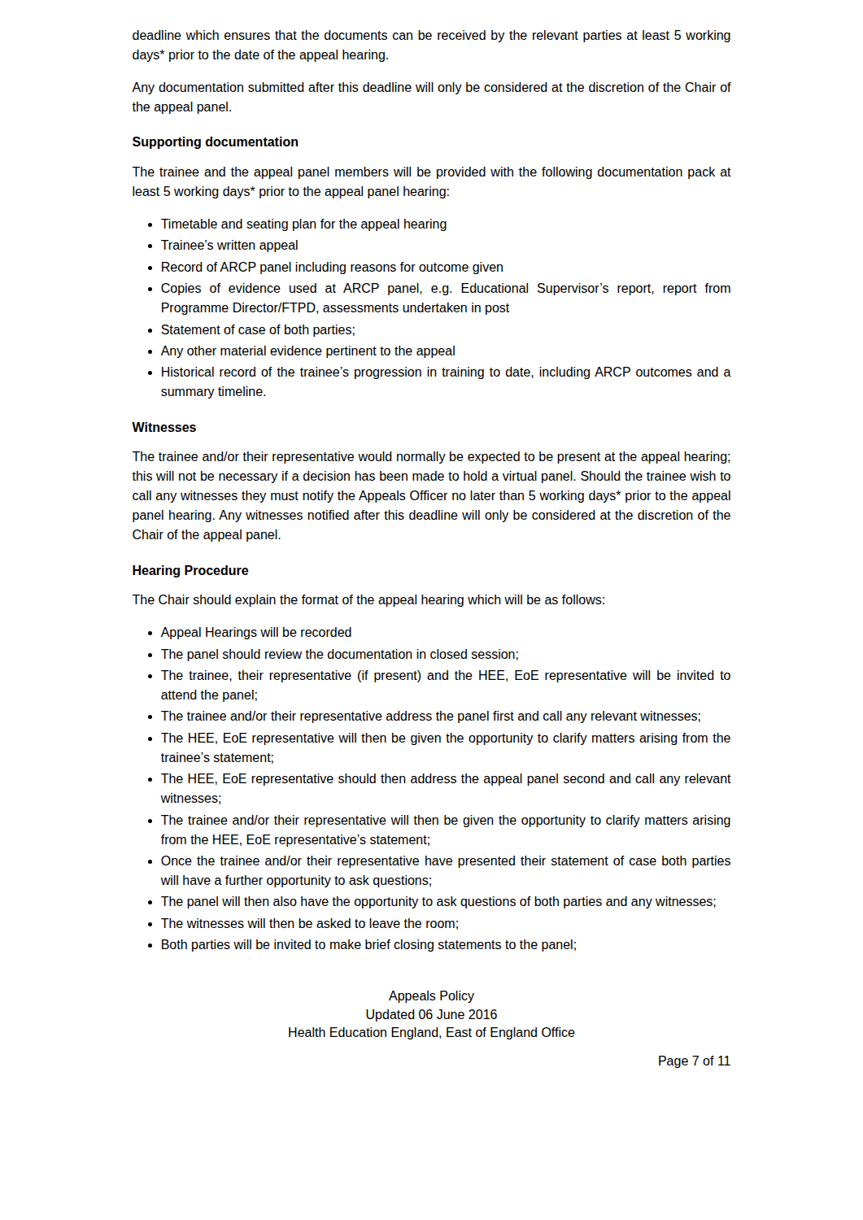deadline which ensures that the documents can be received by the relevant parties at least 5 working days* prior to the date of the appeal hearing.
Any documentation submitted after this deadline will only be considered at the discretion of the Chair of the appeal panel.
Supporting documentation
The trainee and the appeal panel members will be provided with the following documentation pack at least 5 working days* prior to the appeal panel hearing:
Timetable and seating plan for the appeal hearing
Trainee’s written appeal
Record of ARCP panel including reasons for outcome given
Copies of evidence used at ARCP panel, e.g. Educational Supervisor’s report, report from Programme Director/FTPD, assessments undertaken in post
Statement of case of both parties;
Any other material evidence pertinent to the appeal
Historical record of the trainee’s progression in training to date, including ARCP outcomes and a summary timeline.
Witnesses
The trainee and/or their representative would normally be expected to be present at the appeal hearing; this will not be necessary if a decision has been made to hold a virtual panel. Should the trainee wish to call any witnesses they must notify the Appeals Officer no later than 5 working days* prior to the appeal panel hearing. Any witnesses notified after this deadline will only be considered at the discretion of the Chair of the appeal panel.
Hearing Procedure
The Chair should explain the format of the appeal hearing which will be as follows:
Appeal Hearings will be recorded
The panel should review the documentation in closed session;
The trainee, their representative (if present) and the HEE, EoE representative will be invited to attend the panel;
The trainee and/or their representative address the panel first and call any relevant witnesses;
The HEE, EoE representative will then be given the opportunity to clarify matters arising from the trainee’s statement;
The HEE, EoE representative should then address the appeal panel second and call any relevant witnesses;
The trainee and/or their representative will then be given the opportunity to clarify matters arising from the HEE, EoE representative’s statement;
Once the trainee and/or their representative have presented their statement of case both parties will have a further opportunity to ask questions;
The panel will then also have the opportunity to ask questions of both parties and any witnesses;
The witnesses will then be asked to leave the room;
Both parties will be invited to make brief closing statements to the panel;
Appeals Policy
Updated 06 June 2016
Health Education England, East of England Office
Page 7 of 11